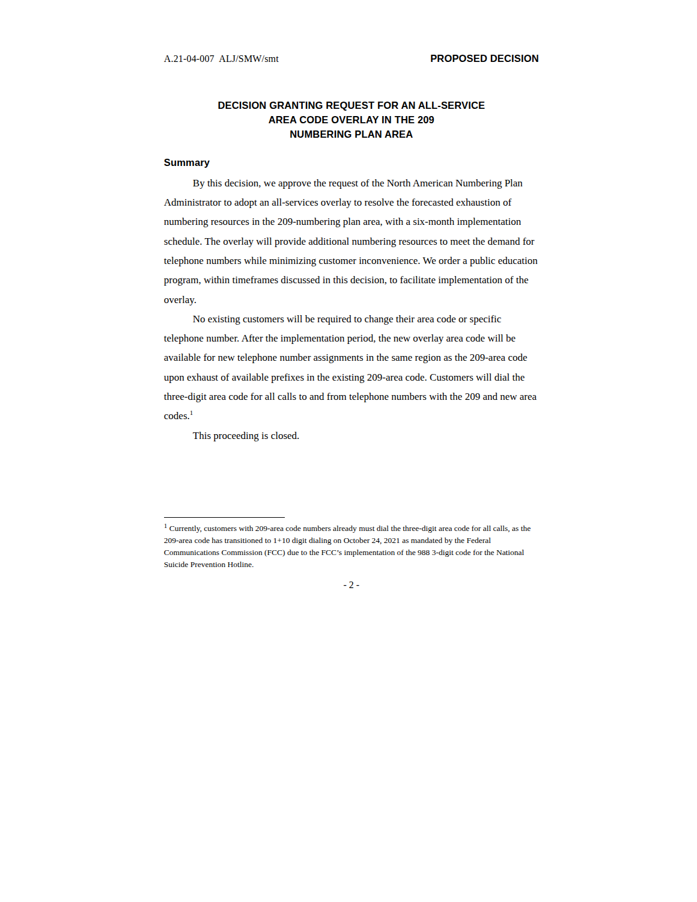A.21-04-007 ALJ/SMW/smt PROPOSED DECISION
DECISION GRANTING REQUEST FOR AN ALL-SERVICE
AREA CODE OVERLAY IN THE 209
NUMBERING PLAN AREA
Summary
By this decision, we approve the request of the North American Numbering Plan Administrator to adopt an all-services overlay to resolve the forecasted exhaustion of numbering resources in the 209-numbering plan area, with a six-month implementation schedule. The overlay will provide additional numbering resources to meet the demand for telephone numbers while minimizing customer inconvenience. We order a public education program, within timeframes discussed in this decision, to facilitate implementation of the overlay.
No existing customers will be required to change their area code or specific telephone number. After the implementation period, the new overlay area code will be available for new telephone number assignments in the same region as the 209-area code upon exhaust of available prefixes in the existing 209-area code. Customers will dial the three-digit area code for all calls to and from telephone numbers with the 209 and new area codes.1
This proceeding is closed.
1 Currently, customers with 209-area code numbers already must dial the three-digit area code for all calls, as the 209-area code has transitioned to 1+10 digit dialing on October 24, 2021 as mandated by the Federal Communications Commission (FCC) due to the FCC’s implementation of the 988 3-digit code for the National Suicide Prevention Hotline.
- 2 -